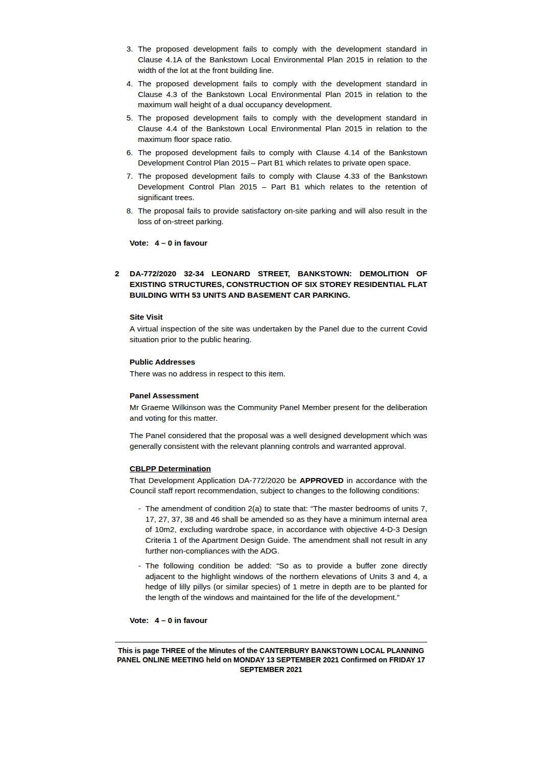The proposed development fails to comply with the development standard in Clause 4.1A of the Bankstown Local Environmental Plan 2015 in relation to the width of the lot at the front building line.
The proposed development fails to comply with the development standard in Clause 4.3 of the Bankstown Local Environmental Plan 2015 in relation to the maximum wall height of a dual occupancy development.
The proposed development fails to comply with the development standard in Clause 4.4 of the Bankstown Local Environmental Plan 2015 in relation to the maximum floor space ratio.
The proposed development fails to comply with Clause 4.14 of the Bankstown Development Control Plan 2015 – Part B1 which relates to private open space.
The proposed development fails to comply with Clause 4.33 of the Bankstown Development Control Plan 2015 – Part B1 which relates to the retention of significant trees.
The proposal fails to provide satisfactory on-site parking and will also result in the loss of on-street parking.
Vote: 4 – 0 in favour
2
DA-772/2020 32-34 LEONARD STREET, BANKSTOWN: DEMOLITION OF EXISTING STRUCTURES, CONSTRUCTION OF SIX STOREY RESIDENTIAL FLAT BUILDING WITH 53 UNITS AND BASEMENT CAR PARKING.
Site Visit
A virtual inspection of the site was undertaken by the Panel due to the current Covid situation prior to the public hearing.
Public Addresses
There was no address in respect to this item.
Panel Assessment
Mr Graeme Wilkinson was the Community Panel Member present for the deliberation and voting for this matter.
The Panel considered that the proposal was a well designed development which was generally consistent with the relevant planning controls and warranted approval.
CBLPP Determination
That Development Application DA-772/2020 be APPROVED in accordance with the Council staff report recommendation, subject to changes to the following conditions:
The amendment of condition 2(a) to state that: “The master bedrooms of units 7, 17, 27, 37, 38 and 46 shall be amended so as they have a minimum internal area of 10m2, excluding wardrobe space, in accordance with objective 4-D-3 Design Criteria 1 of the Apartment Design Guide. The amendment shall not result in any further non-compliances with the ADG.
The following condition be added: “So as to provide a buffer zone directly adjacent to the highlight windows of the northern elevations of Units 3 and 4, a hedge of lilly pillys (or similar species) of 1 metre in depth are to be planted for the length of the windows and maintained for the life of the development.”
Vote: 4 – 0 in favour
This is page THREE of the Minutes of the CANTERBURY BANKSTOWN LOCAL PLANNING PANEL ONLINE MEETING held on MONDAY 13 SEPTEMBER 2021 Confirmed on FRIDAY 17 SEPTEMBER 2021